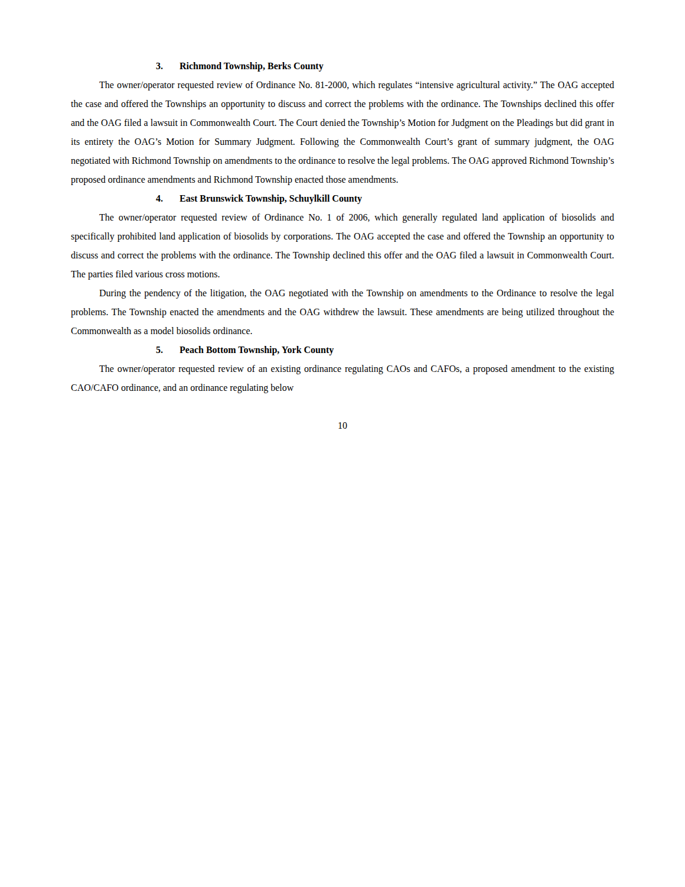3. Richmond Township, Berks County
The owner/operator requested review of Ordinance No. 81-2000, which regulates “intensive agricultural activity.” The OAG accepted the case and offered the Townships an opportunity to discuss and correct the problems with the ordinance. The Townships declined this offer and the OAG filed a lawsuit in Commonwealth Court. The Court denied the Township’s Motion for Judgment on the Pleadings but did grant in its entirety the OAG’s Motion for Summary Judgment. Following the Commonwealth Court’s grant of summary judgment, the OAG negotiated with Richmond Township on amendments to the ordinance to resolve the legal problems. The OAG approved Richmond Township’s proposed ordinance amendments and Richmond Township enacted those amendments.
4. East Brunswick Township, Schuylkill County
The owner/operator requested review of Ordinance No. 1 of 2006, which generally regulated land application of biosolids and specifically prohibited land application of biosolids by corporations. The OAG accepted the case and offered the Township an opportunity to discuss and correct the problems with the ordinance. The Township declined this offer and the OAG filed a lawsuit in Commonwealth Court. The parties filed various cross motions.
During the pendency of the litigation, the OAG negotiated with the Township on amendments to the Ordinance to resolve the legal problems. The Township enacted the amendments and the OAG withdrew the lawsuit. These amendments are being utilized throughout the Commonwealth as a model biosolids ordinance.
5. Peach Bottom Township, York County
The owner/operator requested review of an existing ordinance regulating CAOs and CAFOs, a proposed amendment to the existing CAO/CAFO ordinance, and an ordinance regulating below
10